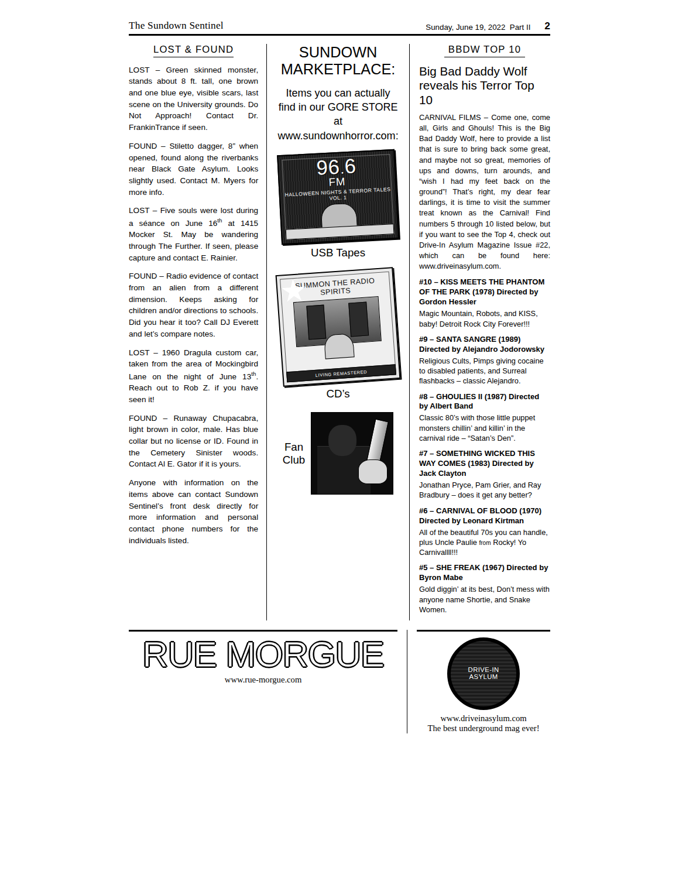The Sundown Sentinel
Sunday, June 19, 2022 Part II
2
LOST & FOUND
LOST – Green skinned monster, stands about 8 ft. tall, one brown and one blue eye, visible scars, last scene on the University grounds. Do Not Approach! Contact Dr. FrankinTrance if seen.
FOUND – Stiletto dagger, 8” when opened, found along the riverbanks near Black Gate Asylum. Looks slightly used. Contact M. Myers for more info.
LOST – Five souls were lost during a séance on June 16th at 1415 Mocker St. May be wandering through The Further. If seen, please capture and contact E. Rainier.
FOUND – Radio evidence of contact from an alien from a different dimension. Keeps asking for children and/or directions to schools. Did you hear it too? Call DJ Everett and let’s compare notes.
LOST – 1960 Dragula custom car, taken from the area of Mockingbird Lane on the night of June 13th. Reach out to Rob Z. if you have seen it!
FOUND – Runaway Chupacabra, light brown in color, male. Has blue collar but no license or ID. Found in the Cemetery Sinister woods. Contact Al E. Gator if it is yours.
Anyone with information on the items above can contact Sundown Sentinel’s front desk directly for more information and personal contact phone numbers for the individuals listed.
SUNDOWN
MARKETPLACE:
Items you can actually find in our GORE STORE at www.sundownhorror.com:
96. 6
FM
HALLOWEEN NIGHTS & TERROR TALES VOL. 1
SUNDOWN SPECIALS
USB Tapes
SUMMON THE RADIO SPIRITS
LIVING REMASTERED
CD’s
Fan
Club
BBDW TOP 10
Big Bad Daddy Wolf reveals his Terror Top 10
CARNIVAL FILMS – Come one, come all, Girls and Ghouls! This is the Big Bad Daddy Wolf, here to provide a list that is sure to bring back some great, and maybe not so great, memories of ups and downs, turn arounds, and “wish I had my feet back on the ground”! That’s right, my dear fear darlings, it is time to visit the summer treat known as the Carnival! Find numbers 5 through 10 listed below, but if you want to see the Top 4, check out Drive-In Asylum Magazine Issue #22, which can be found here: www.driveinasylum.com.
#10 – KISS MEETS THE PHANTOM OF THE PARK (1978) Directed by Gordon Hessler
Magic Mountain, Robots, and KISS, baby! Detroit Rock City Forever!!!
#9 – SANTA SANGRE (1989) Directed by Alejandro Jodorowsky
Religious Cults, Pimps giving cocaine to disabled patients, and Surreal flashbacks – classic Alejandro.
#8 – GHOULIES II (1987) Directed by Albert Band
Classic 80’s with those little puppet monsters chillin’ and killin’ in the carnival ride – “Satan’s Den”.
#7 – SOMETHING WICKED THIS WAY COMES (1983) Directed by Jack Clayton
Jonathan Pryce, Pam Grier, and Ray Bradbury – does it get any better?
#6 – CARNIVAL OF BLOOD (1970) Directed by Leonard Kirtman
All of the beautiful 70s you can handle, plus Uncle Paulie from Rocky! Yo Carnivallll!!!
#5 – SHE FREAK (1967) Directed by Byron Mabe
Gold diggin’ at its best, Don’t mess with anyone name Shortie, and Snake Women.
RUE MORGUE
www.rue-morgue.com
DRIVE-IN
ASYLUM
www.driveinasylum.com
The best underground mag ever!